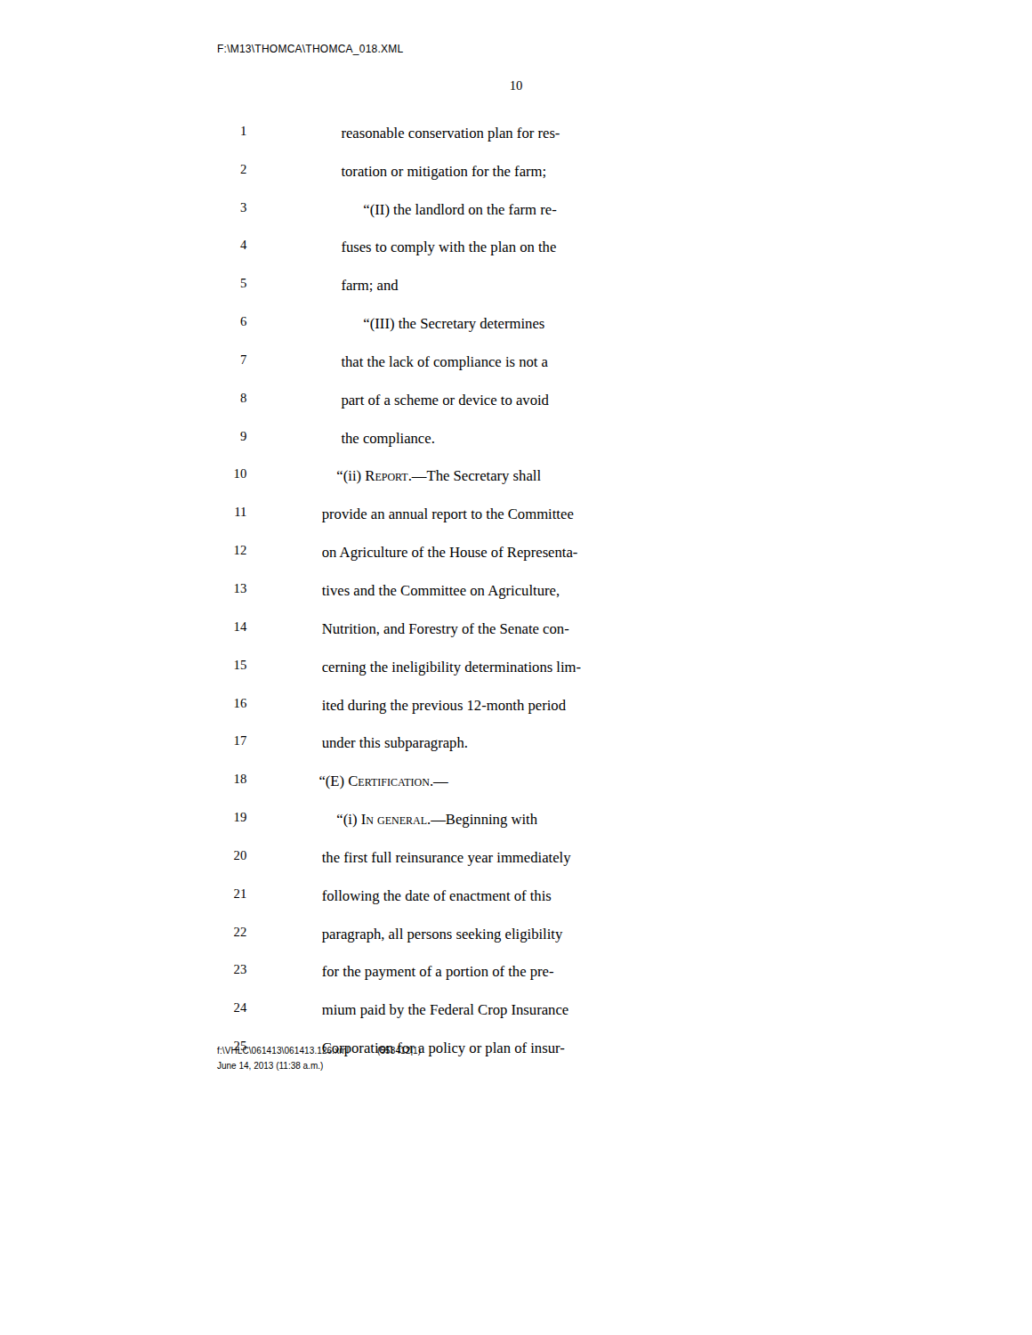F:\M13\THOMCA\THOMCA_018.XML
10
| 1 | reasonable conservation plan for res- |
| 2 | toration or mitigation for the farm; |
| 3 | “(II) the landlord on the farm re- |
| 4 | fuses to comply with the plan on the |
| 5 | farm; and |
| 6 | “(III) the Secretary determines |
| 7 | that the lack of compliance is not a |
| 8 | part of a scheme or device to avoid |
| 9 | the compliance. |
| 10 | “(ii) Report. —The Secretary shall |
| 11 | provide an annual report to the Committee |
| 12 | on Agriculture of the House of Representa- |
| 13 | tives and the Committee on Agriculture, |
| 14 | Nutrition, and Forestry of the Senate con- |
| 15 | cerning the ineligibility determinations lim- |
| 16 | ited during the previous 12-month period |
| 17 | under this subparagraph. |
| 18 | “(E) Certification. — |
| 19 | “(i) In general. —Beginning with |
| 20 | the first full reinsurance year immediately |
| 21 | following the date of enactment of this |
| 22 | paragraph, all persons seeking eligibility |
| 23 | for the payment of a portion of the pre- |
| 24 | mium paid by the Federal Crop Insurance |
| 25 | Corporation for a policy or plan of insur- |
f:\VHLC\061413\061413.126.xml (553412|1)
June 14, 2013 (11:38 a.m.)